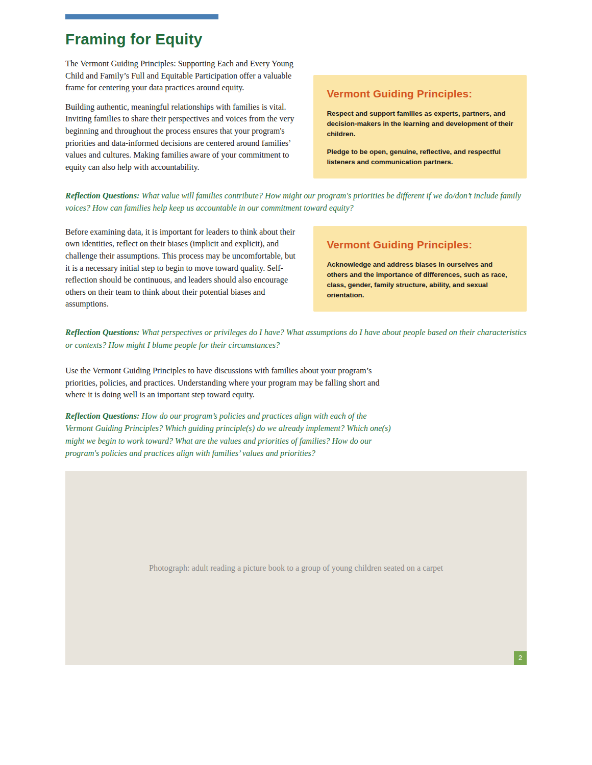Framing for Equity
The Vermont Guiding Principles: Supporting Each and Every Young Child and Family’s Full and Equitable Participation offer a valuable frame for centering your data practices around equity.
Building authentic, meaningful relationships with families is vital. Inviting families to share their perspectives and voices from the very beginning and throughout the process ensures that your program's priorities and data-informed decisions are centered around families’ values and cultures. Making families aware of your commitment to equity can also help with accountability.
Vermont Guiding Principles:
Respect and support families as experts, partners, and decision-makers in the learning and development of their children.
Pledge to be open, genuine, reflective, and respectful listeners and communication partners.
Reflection Questions: What value will families contribute? How might our program's priorities be different if we do/don’t include family voices? How can families help keep us accountable in our commitment toward equity?
Before examining data, it is important for leaders to think about their own identities, reflect on their biases (implicit and explicit), and challenge their assumptions. This process may be uncomfortable, but it is a necessary initial step to begin to move toward quality. Self-reflection should be continuous, and leaders should also encourage others on their team to think about their potential biases and assumptions.
Vermont Guiding Principles:
Acknowledge and address biases in ourselves and others and the importance of differences, such as race, class, gender, family structure, ability, and sexual orientation.
Reflection Questions: What perspectives or privileges do I have? What assumptions do I have about people based on their characteristics or contexts? How might I blame people for their circumstances?
Use the Vermont Guiding Principles to have discussions with families about your program’s priorities, policies, and practices. Understanding where your program may be falling short and where it is doing well is an important step toward equity.
Reflection Questions: How do our program’s policies and practices align with each of the Vermont Guiding Principles? Which guiding principle(s) do we already implement? Which one(s) might we begin to work toward? What are the values and priorities of families? How do our program's policies and practices align with families’ values and priorities?
2